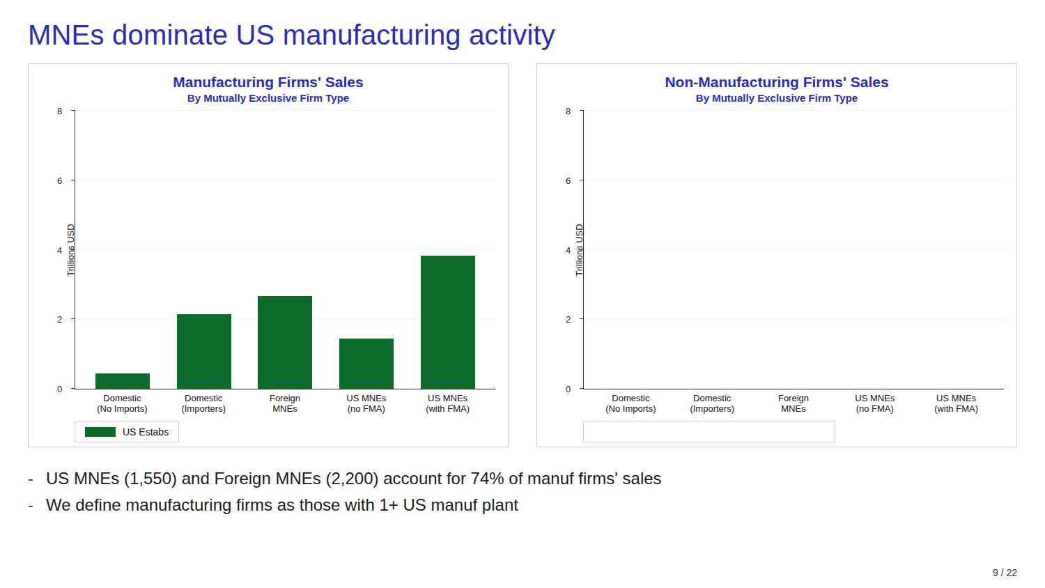MNEs dominate US manufacturing activity
Manufacturing Firms' Sales
By Mutually Exclusive Firm Type
Trillions USD
0
2
4
6
8
Domestic
(No Imports)
Domestic
(Importers)
Foreign
MNEs
US MNEs
(no FMA)
US MNEs
(with FMA)
US Estabs
Non-Manufacturing Firms' Sales
By Mutually Exclusive Firm Type
Trillions USD
0
2
4
6
8
Domestic
(No Imports)
Domestic
(Importers)
Foreign
MNEs
US MNEs
(no FMA)
US MNEs
(with FMA)
-US MNEs (1,550) and Foreign MNEs (2,200) account for 74% of manuf firms' sales
-We define manufacturing firms as those with 1+ US manuf plant
9 / 22